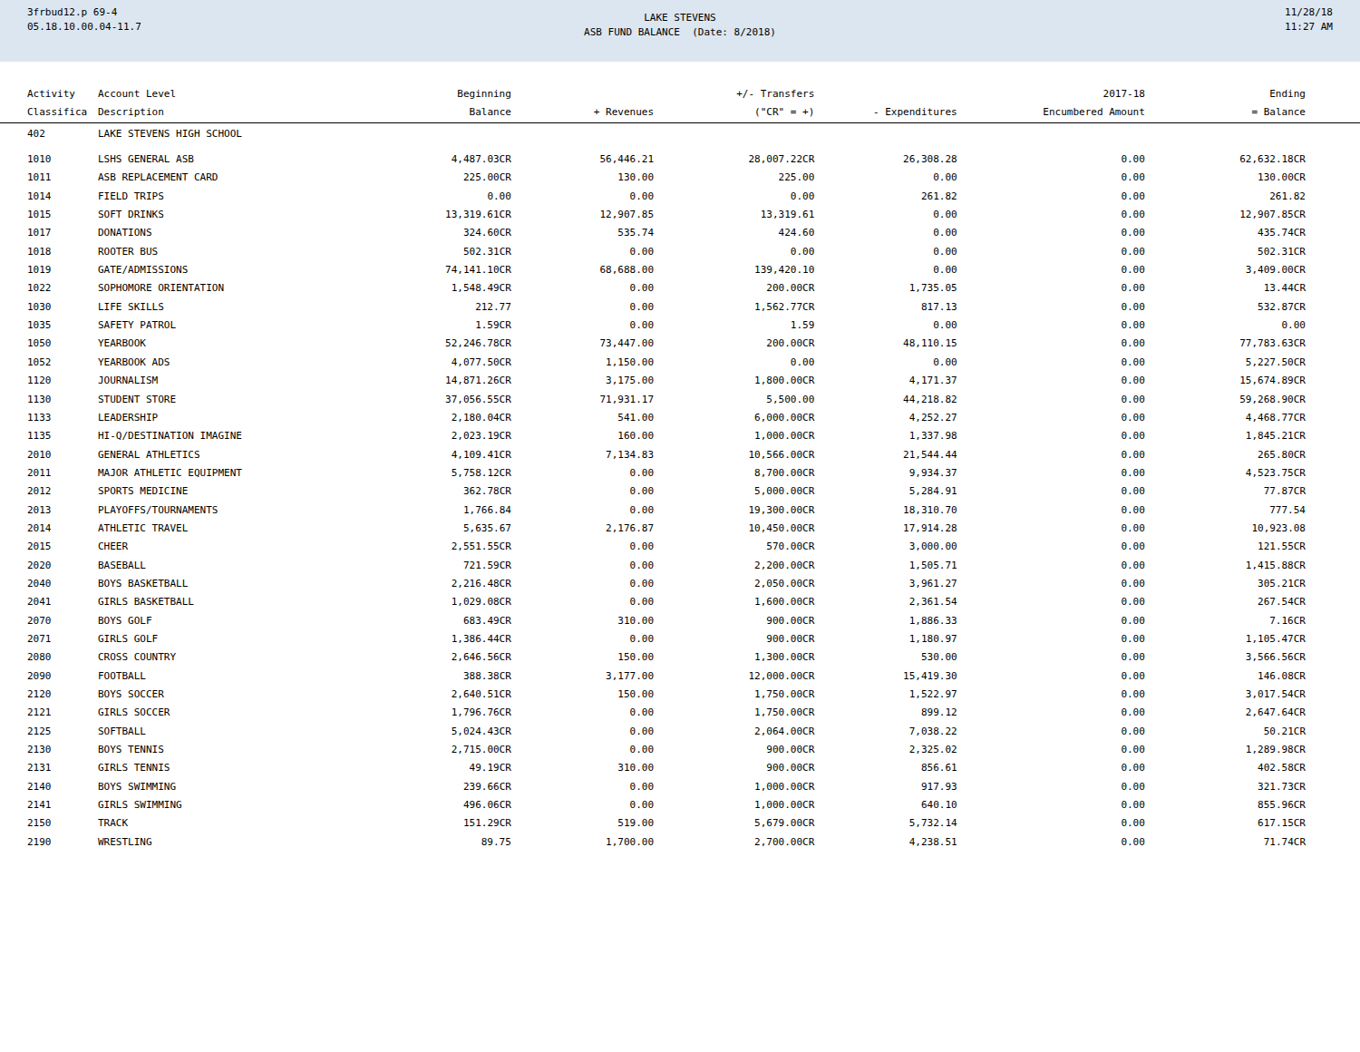3frbud12.p 69-4
05.18.10.00.04-11.7
LAKE STEVENS
ASB FUND BALANCE (Date: 8/2018)
11/28/18
11:27 AM
| Activity | Account Level | Beginning | | +/- Transfers | | 2017-18 | Ending |
| --- | --- | --- | --- | --- | --- | --- | --- |
| Classifica | Description | Balance | + Revenues | ("CR" = +) | - Expenditures | Encumbered Amount | = Balance |
| 402 | LAKE STEVENS HIGH SCHOOL | | | | | | |
| 1010 | LSHS GENERAL ASB | 4,487.03CR | 56,446.21 | 28,007.22CR | 26,308.28 | 0.00 | 62,632.18CR |
| 1011 | ASB REPLACEMENT CARD | 225.00CR | 130.00 | 225.00 | 0.00 | 0.00 | 130.00CR |
| 1014 | FIELD TRIPS | 0.00 | 0.00 | 0.00 | 261.82 | 0.00 | 261.82 |
| 1015 | SOFT DRINKS | 13,319.61CR | 12,907.85 | 13,319.61 | 0.00 | 0.00 | 12,907.85CR |
| 1017 | DONATIONS | 324.60CR | 535.74 | 424.60 | 0.00 | 0.00 | 435.74CR |
| 1018 | ROOTER BUS | 502.31CR | 0.00 | 0.00 | 0.00 | 0.00 | 502.31CR |
| 1019 | GATE/ADMISSIONS | 74,141.10CR | 68,688.00 | 139,420.10 | 0.00 | 0.00 | 3,409.00CR |
| 1022 | SOPHOMORE ORIENTATION | 1,548.49CR | 0.00 | 200.00CR | 1,735.05 | 0.00 | 13.44CR |
| 1030 | LIFE SKILLS | 212.77 | 0.00 | 1,562.77CR | 817.13 | 0.00 | 532.87CR |
| 1035 | SAFETY PATROL | 1.59CR | 0.00 | 1.59 | 0.00 | 0.00 | 0.00 |
| 1050 | YEARBOOK | 52,246.78CR | 73,447.00 | 200.00CR | 48,110.15 | 0.00 | 77,783.63CR |
| 1052 | YEARBOOK ADS | 4,077.50CR | 1,150.00 | 0.00 | 0.00 | 0.00 | 5,227.50CR |
| 1120 | JOURNALISM | 14,871.26CR | 3,175.00 | 1,800.00CR | 4,171.37 | 0.00 | 15,674.89CR |
| 1130 | STUDENT STORE | 37,056.55CR | 71,931.17 | 5,500.00 | 44,218.82 | 0.00 | 59,268.90CR |
| 1133 | LEADERSHIP | 2,180.04CR | 541.00 | 6,000.00CR | 4,252.27 | 0.00 | 4,468.77CR |
| 1135 | HI-Q/DESTINATION IMAGINE | 2,023.19CR | 160.00 | 1,000.00CR | 1,337.98 | 0.00 | 1,845.21CR |
| 2010 | GENERAL ATHLETICS | 4,109.41CR | 7,134.83 | 10,566.00CR | 21,544.44 | 0.00 | 265.80CR |
| 2011 | MAJOR ATHLETIC EQUIPMENT | 5,758.12CR | 0.00 | 8,700.00CR | 9,934.37 | 0.00 | 4,523.75CR |
| 2012 | SPORTS MEDICINE | 362.78CR | 0.00 | 5,000.00CR | 5,284.91 | 0.00 | 77.87CR |
| 2013 | PLAYOFFS/TOURNAMENTS | 1,766.84 | 0.00 | 19,300.00CR | 18,310.70 | 0.00 | 777.54 |
| 2014 | ATHLETIC TRAVEL | 5,635.67 | 2,176.87 | 10,450.00CR | 17,914.28 | 0.00 | 10,923.08 |
| 2015 | CHEER | 2,551.55CR | 0.00 | 570.00CR | 3,000.00 | 0.00 | 121.55CR |
| 2020 | BASEBALL | 721.59CR | 0.00 | 2,200.00CR | 1,505.71 | 0.00 | 1,415.88CR |
| 2040 | BOYS BASKETBALL | 2,216.48CR | 0.00 | 2,050.00CR | 3,961.27 | 0.00 | 305.21CR |
| 2041 | GIRLS BASKETBALL | 1,029.08CR | 0.00 | 1,600.00CR | 2,361.54 | 0.00 | 267.54CR |
| 2070 | BOYS GOLF | 683.49CR | 310.00 | 900.00CR | 1,886.33 | 0.00 | 7.16CR |
| 2071 | GIRLS GOLF | 1,386.44CR | 0.00 | 900.00CR | 1,180.97 | 0.00 | 1,105.47CR |
| 2080 | CROSS COUNTRY | 2,646.56CR | 150.00 | 1,300.00CR | 530.00 | 0.00 | 3,566.56CR |
| 2090 | FOOTBALL | 388.38CR | 3,177.00 | 12,000.00CR | 15,419.30 | 0.00 | 146.08CR |
| 2120 | BOYS SOCCER | 2,640.51CR | 150.00 | 1,750.00CR | 1,522.97 | 0.00 | 3,017.54CR |
| 2121 | GIRLS SOCCER | 1,796.76CR | 0.00 | 1,750.00CR | 899.12 | 0.00 | 2,647.64CR |
| 2125 | SOFTBALL | 5,024.43CR | 0.00 | 2,064.00CR | 7,038.22 | 0.00 | 50.21CR |
| 2130 | BOYS TENNIS | 2,715.00CR | 0.00 | 900.00CR | 2,325.02 | 0.00 | 1,289.98CR |
| 2131 | GIRLS TENNIS | 49.19CR | 310.00 | 900.00CR | 856.61 | 0.00 | 402.58CR |
| 2140 | BOYS SWIMMING | 239.66CR | 0.00 | 1,000.00CR | 917.93 | 0.00 | 321.73CR |
| 2141 | GIRLS SWIMMING | 496.06CR | 0.00 | 1,000.00CR | 640.10 | 0.00 | 855.96CR |
| 2150 | TRACK | 151.29CR | 519.00 | 5,679.00CR | 5,732.14 | 0.00 | 617.15CR |
| 2190 | WRESTLING | 89.75 | 1,700.00 | 2,700.00CR | 4,238.51 | 0.00 | 71.74CR |